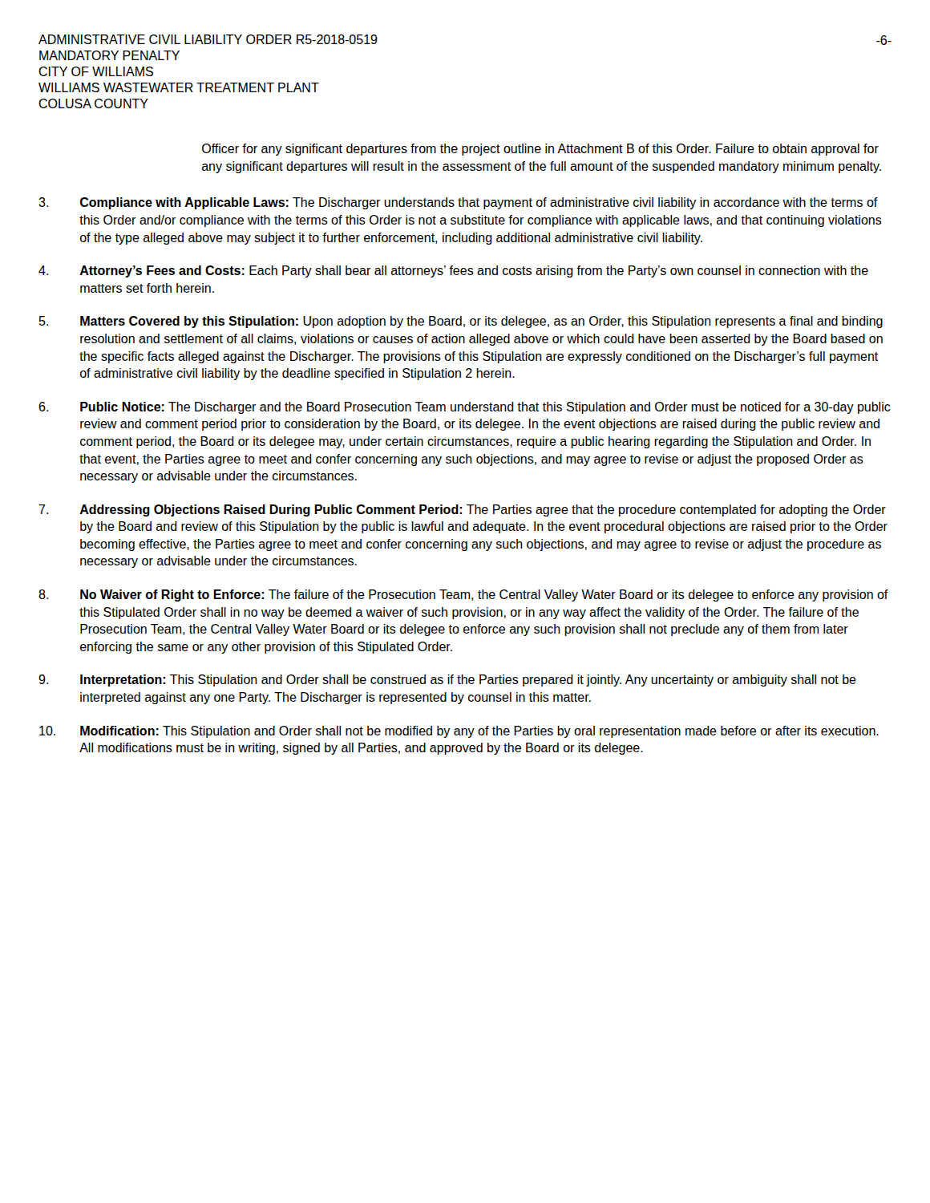-6-
Administrative Civil Liability Order R5-2018-0519
Mandatory Penalty
City of Williams
Williams Wastewater Treatment Plant
Colusa County
Officer for any significant departures from the project outline in Attachment B of this Order. Failure to obtain approval for any significant departures will result in the assessment of the full amount of the suspended mandatory minimum penalty.
3. Compliance with Applicable Laws: The Discharger understands that payment of administrative civil liability in accordance with the terms of this Order and/or compliance with the terms of this Order is not a substitute for compliance with applicable laws, and that continuing violations of the type alleged above may subject it to further enforcement, including additional administrative civil liability.
4. Attorney’s Fees and Costs: Each Party shall bear all attorneys’ fees and costs arising from the Party’s own counsel in connection with the matters set forth herein.
5. Matters Covered by this Stipulation: Upon adoption by the Board, or its delegee, as an Order, this Stipulation represents a final and binding resolution and settlement of all claims, violations or causes of action alleged above or which could have been asserted by the Board based on the specific facts alleged against the Discharger. The provisions of this Stipulation are expressly conditioned on the Discharger’s full payment of administrative civil liability by the deadline specified in Stipulation 2 herein.
6. Public Notice: The Discharger and the Board Prosecution Team understand that this Stipulation and Order must be noticed for a 30-day public review and comment period prior to consideration by the Board, or its delegee. In the event objections are raised during the public review and comment period, the Board or its delegee may, under certain circumstances, require a public hearing regarding the Stipulation and Order. In that event, the Parties agree to meet and confer concerning any such objections, and may agree to revise or adjust the proposed Order as necessary or advisable under the circumstances.
7. Addressing Objections Raised During Public Comment Period: The Parties agree that the procedure contemplated for adopting the Order by the Board and review of this Stipulation by the public is lawful and adequate. In the event procedural objections are raised prior to the Order becoming effective, the Parties agree to meet and confer concerning any such objections, and may agree to revise or adjust the procedure as necessary or advisable under the circumstances.
8. No Waiver of Right to Enforce: The failure of the Prosecution Team, the Central Valley Water Board or its delegee to enforce any provision of this Stipulated Order shall in no way be deemed a waiver of such provision, or in any way affect the validity of the Order. The failure of the Prosecution Team, the Central Valley Water Board or its delegee to enforce any such provision shall not preclude any of them from later enforcing the same or any other provision of this Stipulated Order.
9. Interpretation: This Stipulation and Order shall be construed as if the Parties prepared it jointly. Any uncertainty or ambiguity shall not be interpreted against any one Party. The Discharger is represented by counsel in this matter.
10. Modification: This Stipulation and Order shall not be modified by any of the Parties by oral representation made before or after its execution. All modifications must be in writing, signed by all Parties, and approved by the Board or its delegee.